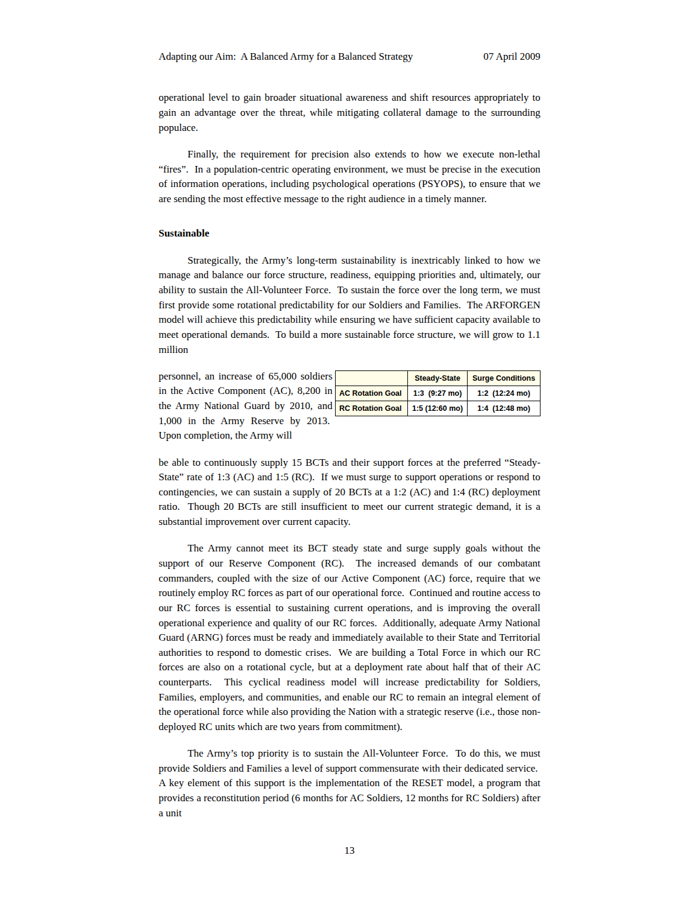Adapting our Aim: A Balanced Army for a Balanced Strategy 07 April 2009
operational level to gain broader situational awareness and shift resources appropriately to gain an advantage over the threat, while mitigating collateral damage to the surrounding populace.
Finally, the requirement for precision also extends to how we execute non-lethal “fires”. In a population-centric operating environment, we must be precise in the execution of information operations, including psychological operations (PSYOPS), to ensure that we are sending the most effective message to the right audience in a timely manner.
Sustainable
Strategically, the Army’s long-term sustainability is inextricably linked to how we manage and balance our force structure, readiness, equipping priorities and, ultimately, our ability to sustain the All-Volunteer Force. To sustain the force over the long term, we must first provide some rotational predictability for our Soldiers and Families. The ARFORGEN model will achieve this predictability while ensuring we have sufficient capacity available to meet operational demands. To build a more sustainable force structure, we will grow to 1.1 million
| | Steady-State | Surge Conditions |
| --- | --- | --- |
| AC Rotation Goal | 1:3 (9:27 mo) | 1:2 (12:24 mo) |
| RC Rotation Goal | 1:5 (12:60 mo) | 1:4 (12:48 mo) |
personnel, an increase of 65,000 soldiers in the Active Component (AC), 8,200 in the Army National Guard by 2010, and 1,000 in the Army Reserve by 2013. Upon completion, the Army will
be able to continuously supply 15 BCTs and their support forces at the preferred “Steady-State” rate of 1:3 (AC) and 1:5 (RC). If we must surge to support operations or respond to contingencies, we can sustain a supply of 20 BCTs at a 1:2 (AC) and 1:4 (RC) deployment ratio. Though 20 BCTs are still insufficient to meet our current strategic demand, it is a substantial improvement over current capacity.
The Army cannot meet its BCT steady state and surge supply goals without the support of our Reserve Component (RC). The increased demands of our combatant commanders, coupled with the size of our Active Component (AC) force, require that we routinely employ RC forces as part of our operational force. Continued and routine access to our RC forces is essential to sustaining current operations, and is improving the overall operational experience and quality of our RC forces. Additionally, adequate Army National Guard (ARNG) forces must be ready and immediately available to their State and Territorial authorities to respond to domestic crises. We are building a Total Force in which our RC forces are also on a rotational cycle, but at a deployment rate about half that of their AC counterparts. This cyclical readiness model will increase predictability for Soldiers, Families, employers, and communities, and enable our RC to remain an integral element of the operational force while also providing the Nation with a strategic reserve (i.e., those non-deployed RC units which are two years from commitment).
The Army’s top priority is to sustain the All-Volunteer Force. To do this, we must provide Soldiers and Families a level of support commensurate with their dedicated service. A key element of this support is the implementation of the RESET model, a program that provides a reconstitution period (6 months for AC Soldiers, 12 months for RC Soldiers) after a unit
13